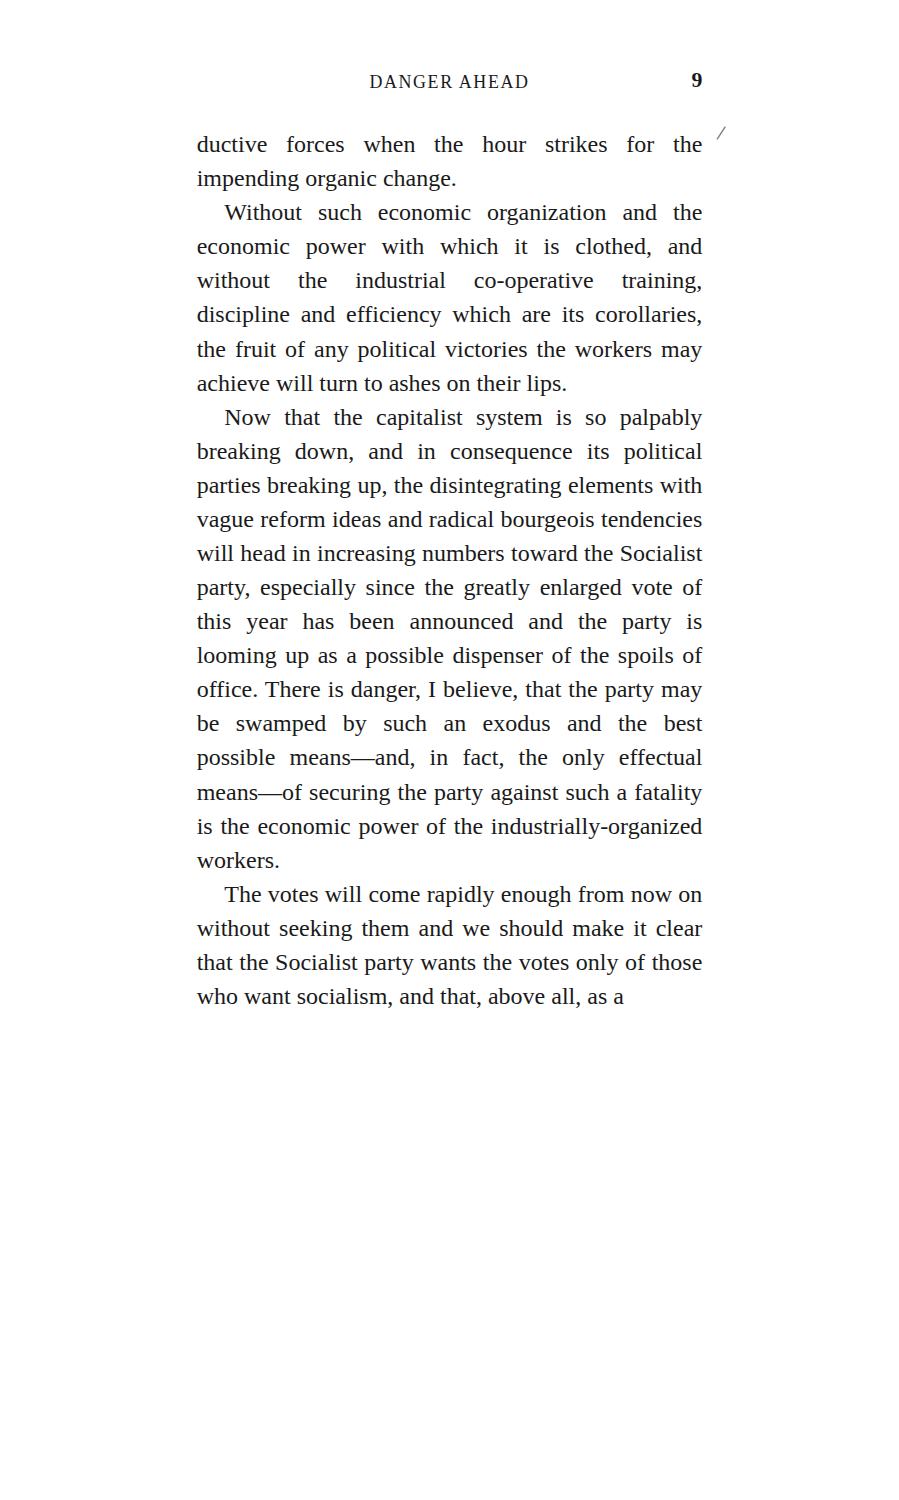/
Danger Ahead 9
ductive forces when the hour strikes for the impending organic change.
Without such economic organization and the economic power with which it is clothed, and without the industrial co-operative training, discipline and efficiency which are its corollaries, the fruit of any political victories the workers may achieve will turn to ashes on their lips.
Now that the capitalist system is so palpably breaking down, and in consequence its political parties breaking up, the disintegrating elements with vague reform ideas and radical bourgeois tendencies will head in increasing numbers toward the Socialist party, especially since the greatly enlarged vote of this year has been announced and the party is looming up as a possible dispenser of the spoils of office. There is danger, I believe, that the party may be swamped by such an exodus and the best possible means—and, in fact, the only effectual means—of securing the party against such a fatality is the economic power of the industrially-organized workers.
The votes will come rapidly enough from now on without seeking them and we should make it clear that the Socialist party wants the votes only of those who want socialism, and that, above all, as a